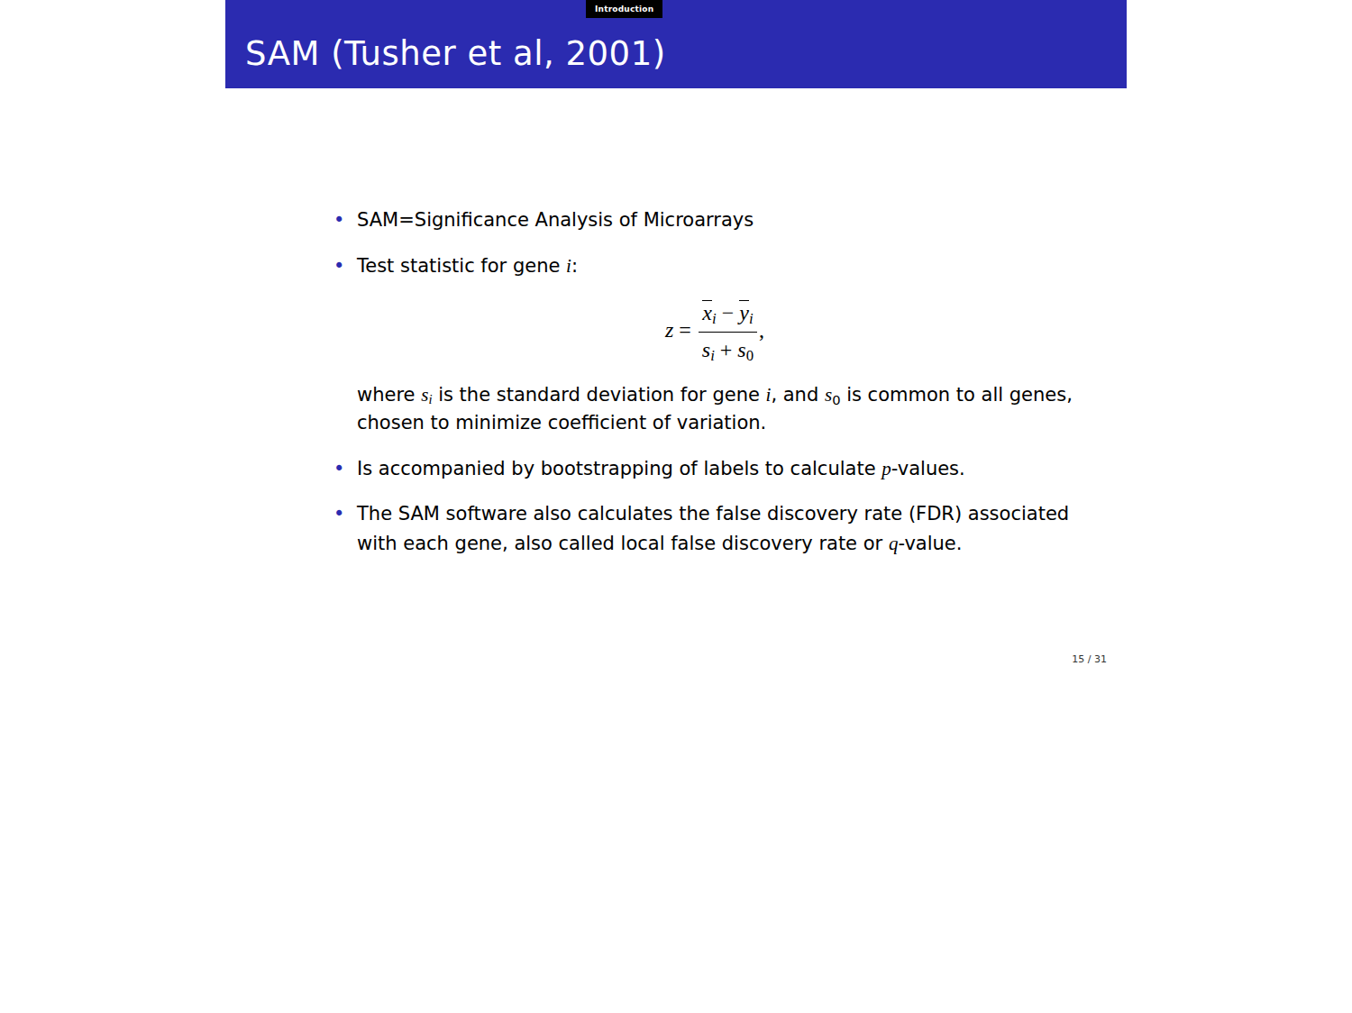Introduction
SAM (Tusher et al, 2001)
SAM=Significance Analysis of Microarrays
Test statistic for gene i:
z = xi − yi si + s0 ,
where si is the standard deviation for gene i, and s0 is common to all genes, chosen to minimize coefficient of variation.
Is accompanied by bootstrapping of labels to calculate p-values.
The SAM software also calculates the false discovery rate (FDR) associated with each gene, also called local false discovery rate or q-value.
15 / 31